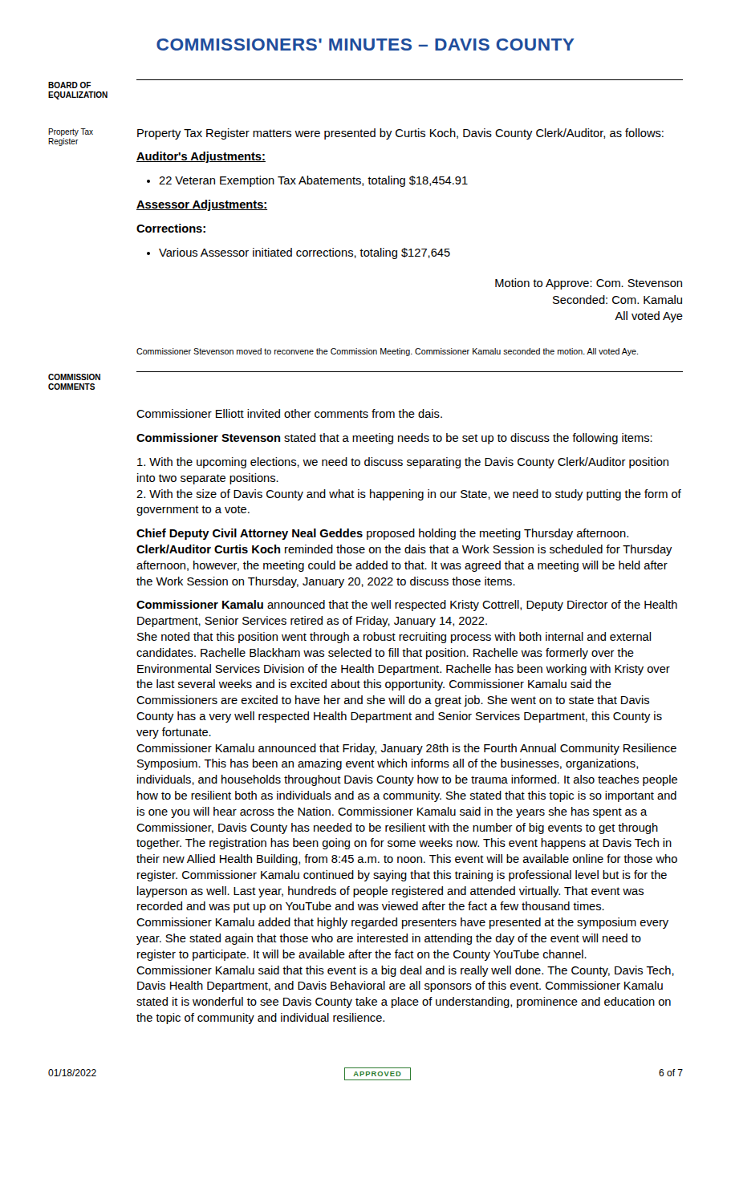COMMISSIONERS' MINUTES – DAVIS COUNTY
Board of
Equalization
Property Tax
Register
Property Tax Register matters were presented by Curtis Koch, Davis County Clerk/Auditor, as follows:
Auditor's Adjustments:
22 Veteran Exemption Tax Abatements, totaling $18,454.91
Assessor Adjustments:
Corrections:
Various Assessor initiated corrections, totaling $127,645
Motion to Approve: Com. Stevenson
Seconded: Com. Kamalu
All voted Aye
Commissioner Stevenson moved to reconvene the Commission Meeting. Commissioner Kamalu seconded the motion. All voted Aye.
Commission
Comments
Commissioner Elliott invited other comments from the dais.
Commissioner Stevenson stated that a meeting needs to be set up to discuss the following items:
1. With the upcoming elections, we need to discuss separating the Davis County Clerk/Auditor position into two separate positions.
2. With the size of Davis County and what is happening in our State, we need to study putting the form of government to a vote.
Chief Deputy Civil Attorney Neal Geddes proposed holding the meeting Thursday afternoon.
Clerk/Auditor Curtis Koch reminded those on the dais that a Work Session is scheduled for Thursday afternoon, however, the meeting could be added to that. It was agreed that a meeting will be held after the Work Session on Thursday, January 20, 2022 to discuss those items.
Commissioner Kamalu announced that the well respected Kristy Cottrell, Deputy Director of the Health Department, Senior Services retired as of Friday, January 14, 2022.
She noted that this position went through a robust recruiting process with both internal and external candidates. Rachelle Blackham was selected to fill that position. Rachelle was formerly over the Environmental Services Division of the Health Department. Rachelle has been working with Kristy over the last several weeks and is excited about this opportunity. Commissioner Kamalu said the Commissioners are excited to have her and she will do a great job. She went on to state that Davis County has a very well respected Health Department and Senior Services Department, this County is very fortunate.
Commissioner Kamalu announced that Friday, January 28th is the Fourth Annual Community Resilience Symposium. This has been an amazing event which informs all of the businesses, organizations, individuals, and households throughout Davis County how to be trauma informed. It also teaches people how to be resilient both as individuals and as a community. She stated that this topic is so important and is one you will hear across the Nation. Commissioner Kamalu said in the years she has spent as a Commissioner, Davis County has needed to be resilient with the number of big events to get through together. The registration has been going on for some weeks now. This event happens at Davis Tech in their new Allied Health Building, from 8:45 a.m. to noon. This event will be available online for those who register. Commissioner Kamalu continued by saying that this training is professional level but is for the layperson as well. Last year, hundreds of people registered and attended virtually. That event was recorded and was put up on YouTube and was viewed after the fact a few thousand times. Commissioner Kamalu added that highly regarded presenters have presented at the symposium every year. She stated again that those who are interested in attending the day of the event will need to register to participate. It will be available after the fact on the County YouTube channel.
Commissioner Kamalu said that this event is a big deal and is really well done. The County, Davis Tech, Davis Health Department, and Davis Behavioral are all sponsors of this event. Commissioner Kamalu stated it is wonderful to see Davis County take a place of understanding, prominence and education on the topic of community and individual resilience.
01/18/2022
APPROVED
6 of 7